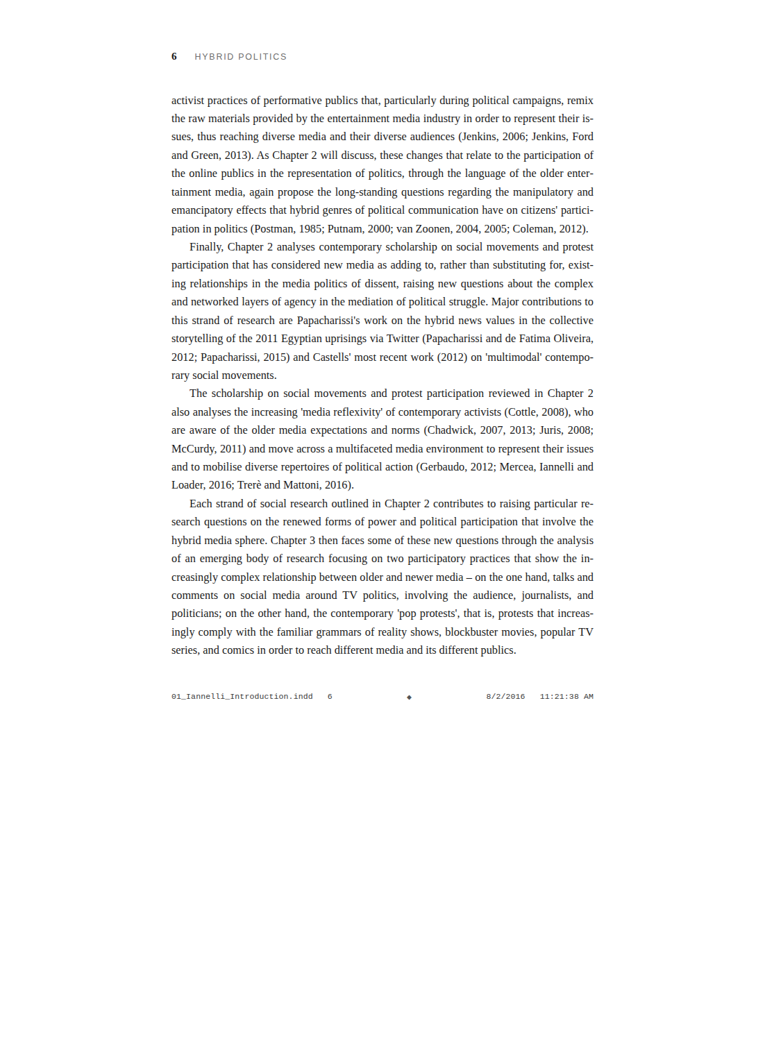6 Hybrid Politics
activist practices of performative publics that, particularly during political campaigns, remix the raw materials provided by the entertainment media industry in order to represent their issues, thus reaching diverse media and their diverse audiences (Jenkins, 2006; Jenkins, Ford and Green, 2013). As Chapter 2 will discuss, these changes that relate to the participation of the online publics in the representation of politics, through the language of the older entertainment media, again propose the long-standing questions regarding the manipulatory and emancipatory effects that hybrid genres of political communication have on citizens' participation in politics (Postman, 1985; Putnam, 2000; van Zoonen, 2004, 2005; Coleman, 2012).
Finally, Chapter 2 analyses contemporary scholarship on social movements and protest participation that has considered new media as adding to, rather than substituting for, existing relationships in the media politics of dissent, raising new questions about the complex and networked layers of agency in the mediation of political struggle. Major contributions to this strand of research are Papacharissi's work on the hybrid news values in the collective storytelling of the 2011 Egyptian uprisings via Twitter (Papacharissi and de Fatima Oliveira, 2012; Papacharissi, 2015) and Castells' most recent work (2012) on 'multimodal' contemporary social movements.
The scholarship on social movements and protest participation reviewed in Chapter 2 also analyses the increasing 'media reflexivity' of contemporary activists (Cottle, 2008), who are aware of the older media expectations and norms (Chadwick, 2007, 2013; Juris, 2008; McCurdy, 2011) and move across a multifaceted media environment to represent their issues and to mobilise diverse repertoires of political action (Gerbaudo, 2012; Mercea, Iannelli and Loader, 2016; Trerè and Mattoni, 2016).
Each strand of social research outlined in Chapter 2 contributes to raising particular research questions on the renewed forms of power and political participation that involve the hybrid media sphere. Chapter 3 then faces some of these new questions through the analysis of an emerging body of research focusing on two participatory practices that show the increasingly complex relationship between older and newer media – on the one hand, talks and comments on social media around TV politics, involving the audience, journalists, and politicians; on the other hand, the contemporary 'pop protests', that is, protests that increasingly comply with the familiar grammars of reality shows, blockbuster movies, popular TV series, and comics in order to reach different media and its different publics.
01_Iannelli_Introduction.indd 6 ◆ 8/2/2016 11:21:38 AM